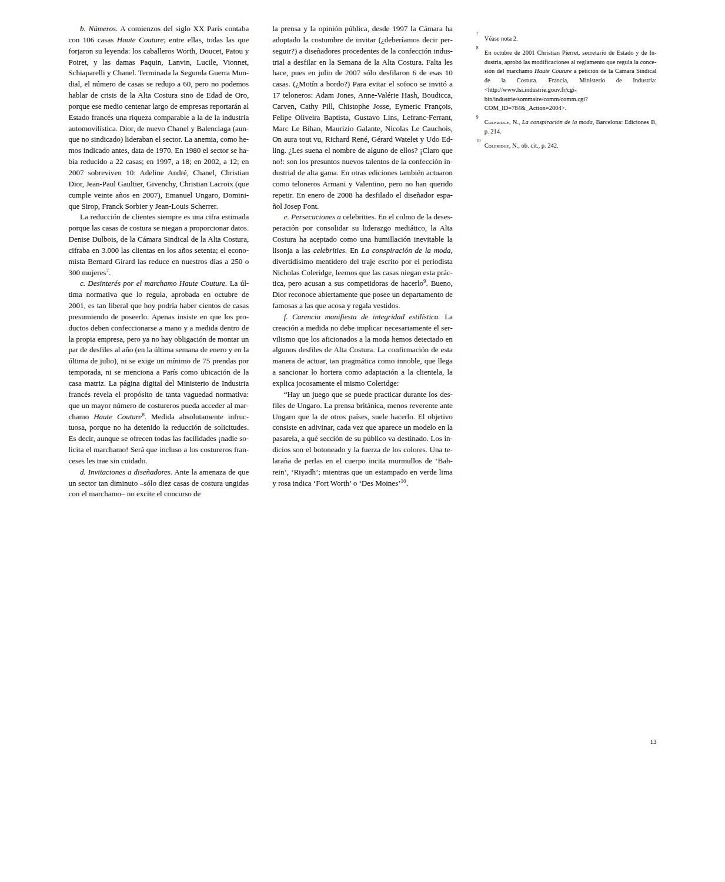b. Números. A comienzos del siglo XX París contaba con 106 casas Haute Couture; entre ellas, todas las que forjaron su leyenda: los caballeros Worth, Doucet, Patou y Poiret, y las damas Paquin, Lanvin, Lucile, Vionnet, Schiaparelli y Chanel. Terminada la Segunda Guerra Mundial, el número de casas se redujo a 60, pero no podemos hablar de crisis de la Alta Costura sino de Edad de Oro, porque ese medio centenar largo de empresas reportarán al Estado francés una riqueza comparable a la de la industria automovilística. Dior, de nuevo Chanel y Balenciaga (aunque no sindicado) lideraban el sector. La anemia, como hemos indicado antes, data de 1970. En 1980 el sector se había reducido a 22 casas; en 1997, a 18; en 2002, a 12; en 2007 sobreviven 10: Adeline André, Chanel, Christian Dior, Jean-Paul Gaultier, Givenchy, Christian Lacroix (que cumple veinte años en 2007), Emanuel Ungaro, Dominique Sirop, Franck Sorbier y Jean-Louis Scherrer.
La reducción de clientes siempre es una cifra estimada porque las casas de costura se niegan a proporcionar datos. Denise Dulbois, de la Cámara Sindical de la Alta Costura, cifraba en 3.000 las clientas en los años setenta; el economista Bernard Girard las reduce en nuestros días a 250 o 300 mujeres7.
c. Desinterés por el marchamo Haute Couture. La última normativa que lo regula, aprobada en octubre de 2001, es tan liberal que hoy podría haber cientos de casas presumiendo de poseerlo. Apenas insiste en que los productos deben confeccionarse a mano y a medida dentro de la propia empresa, pero ya no hay obligación de montar un par de desfiles al año (en la última semana de enero y en la última de julio), ni se exige un mínimo de 75 prendas por temporada, ni se menciona a París como ubicación de la casa matriz. La página digital del Ministerio de Industria francés revela el propósito de tanta vaguedad normativa: que un mayor número de costureros pueda acceder al marchamo Haute Couture8. Medida absolutamente infructuosa, porque no ha detenido la reducción de solicitudes. Es decir, aunque se ofrecen todas las facilidades ¡nadie solicita el marchamo! Será que incluso a los costureros franceses les trae sin cuidado.
d. Invitaciones a diseñadores. Ante la amenaza de que un sector tan diminuto –sólo diez casas de costura ungidas con el marchamo– no excite el concurso de
la prensa y la opinión pública, desde 1997 la Cámara ha adoptado la costumbre de invitar (¿deberíamos decir perseguir?) a diseñadores procedentes de la confección industrial a desfilar en la Semana de la Alta Costura. Falta les hace, pues en julio de 2007 sólo desfilaron 6 de esas 10 casas. (¿Motín a bordo?) Para evitar el sofoco se invitó a 17 teloneros: Adam Jones, Anne-Valérie Hash, Boudicca, Carven, Cathy Pill, Chistophe Josse, Eymeric François, Felipe Oliveira Baptista, Gustavo Lins, Lefranc-Ferrant, Marc Le Bihan, Maurizio Galante, Nicolas Le Cauchois, On aura tout vu, Richard René, Gérard Watelet y Udo Edling. ¿Les suena el nombre de alguno de ellos? ¡Claro que no!: son los presuntos nuevos talentos de la confección industrial de alta gama. En otras ediciones también actuaron como teloneros Armani y Valentino, pero no han querido repetir. En enero de 2008 ha desfilado el diseñador español Josep Font.
e. Persecuciones a celebrities. En el colmo de la desesperación por consolidar su liderazgo mediático, la Alta Costura ha aceptado como una humillación inevitable la lisonja a las celebrities. En La conspiración de la moda, divertidísimo mentidero del traje escrito por el periodista Nicholas Coleridge, leemos que las casas niegan esta práctica, pero acusan a sus competidoras de hacerlo9. Bueno, Dior reconoce abiertamente que posee un departamento de famosas a las que acosa y regala vestidos.
f. Carencia manifiesta de integridad estilística. La creación a medida no debe implicar necesariamente el servilismo que los aficionados a la moda hemos detectado en algunos desfiles de Alta Costura. La confirmación de esta manera de actuar, tan pragmática como innoble, que llega a sancionar lo hortera como adaptación a la clientela, la explica jocosamente el mismo Coleridge:
“Hay un juego que se puede practicar durante los desfiles de Ungaro. La prensa británica, menos reverente ante Ungaro que la de otros países, suele hacerlo. El objetivo consiste en adivinar, cada vez que aparece un modelo en la pasarela, a qué sección de su público va destinado. Los indicios son el botoneado y la fuerza de los colores. Una telaraña de perlas en el cuerpo incita murmullos de ‘Bahrein’, ‘Riyadh’; mientras que un estampado en verde lima y rosa indica ‘Fort Worth’ o ‘Des Moines’10.
7 Véase nota 2.
8 En octubre de 2001 Christian Pierret, secretario de Estado y de Industria, aprobó las modificaciones al reglamento que regula la concesión del marchamo Haute Couture a petición de la Cámara Sindical de la Costura. Francia, Ministerio de Industria: <http://www.lsi.industrie.gouv.fr/cgi-bin/industrie/sommaire/comm/comm.cgi?COM_ID=784&_Action=2004>.
9 Coleridge, N., La conspiración de la moda, Barcelona: Ediciones B, p. 214.
10 Coleridge, N., ob. cit., p. 242.
13